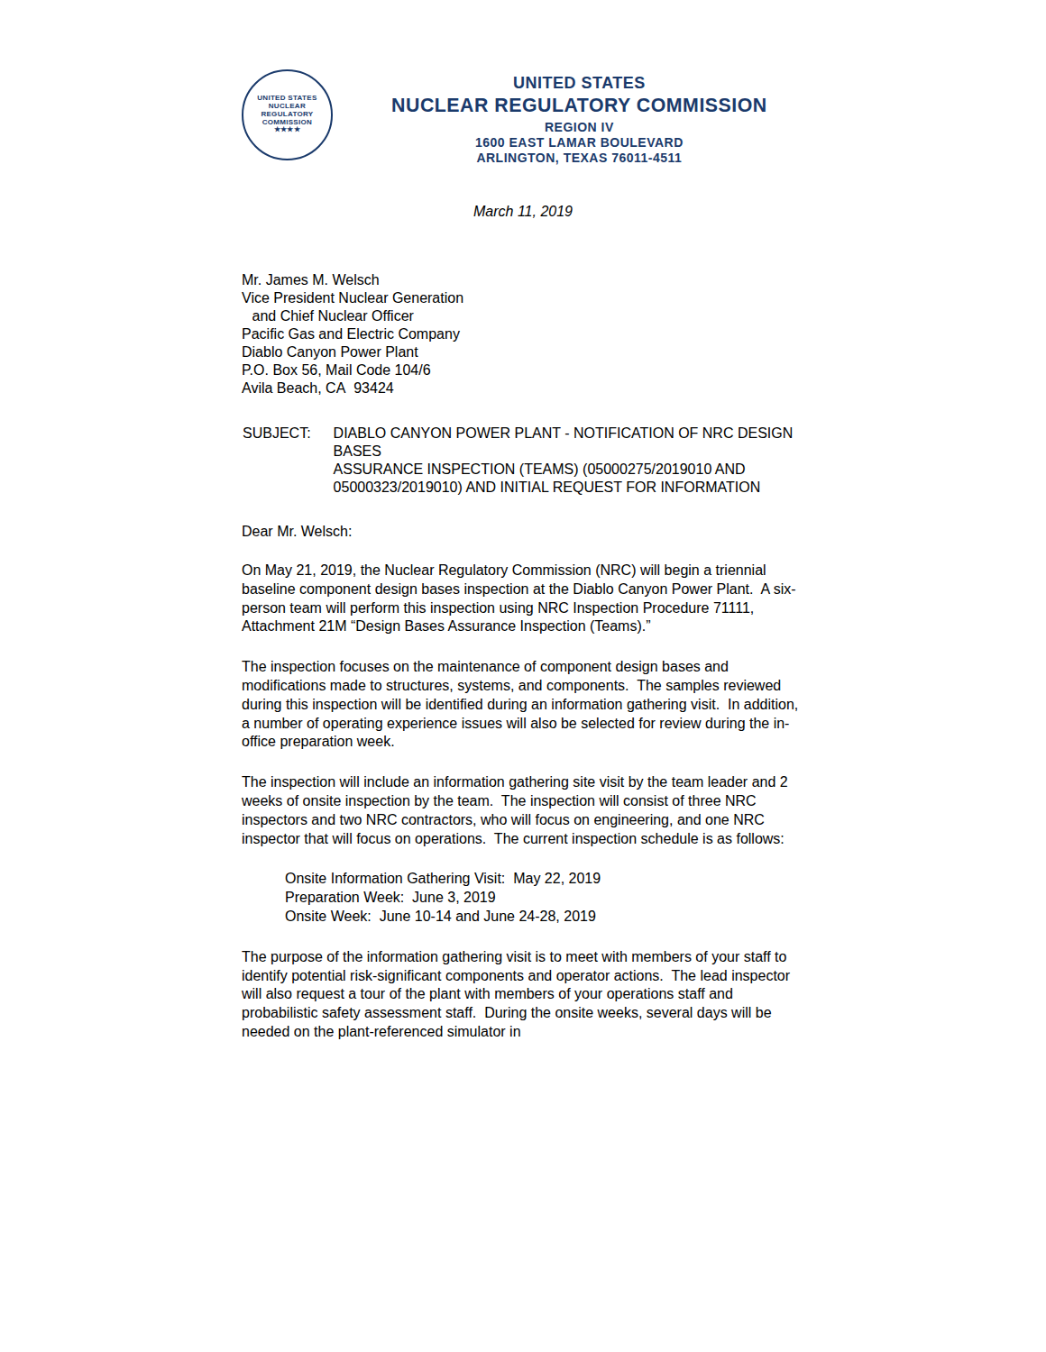UNITED STATES
NUCLEAR REGULATORY
COMMISSION
★★★★
UNITED STATES
NUCLEAR REGULATORY COMMISSION
REGION IV
1600 EAST LAMAR BOULEVARD
ARLINGTON, TEXAS 76011-4511
March 11, 2019
Mr. James M. Welsch
Vice President Nuclear Generation
and Chief Nuclear Officer
Pacific Gas and Electric Company
Diablo Canyon Power Plant
P.O. Box 56, Mail Code 104/6
Avila Beach, CA 93424
| SUBJECT: | DIABLO CANYON POWER PLANT - NOTIFICATION OF NRC DESIGN BASES ASSURANCE INSPECTION (TEAMS) (05000275/2019010 AND 05000323/2019010) AND INITIAL REQUEST FOR INFORMATION |
Dear Mr. Welsch:
On May 21, 2019, the Nuclear Regulatory Commission (NRC) will begin a triennial baseline component design bases inspection at the Diablo Canyon Power Plant. A six-person team will perform this inspection using NRC Inspection Procedure 71111, Attachment 21M “Design Bases Assurance Inspection (Teams).”
The inspection focuses on the maintenance of component design bases and modifications made to structures, systems, and components. The samples reviewed during this inspection will be identified during an information gathering visit. In addition, a number of operating experience issues will also be selected for review during the in-office preparation week.
The inspection will include an information gathering site visit by the team leader and 2 weeks of onsite inspection by the team. The inspection will consist of three NRC inspectors and two NRC contractors, who will focus on engineering, and one NRC inspector that will focus on operations. The current inspection schedule is as follows:
Onsite Information Gathering Visit: May 22, 2019
Preparation Week: June 3, 2019
Onsite Week: June 10-14 and June 24-28, 2019
The purpose of the information gathering visit is to meet with members of your staff to identify potential risk-significant components and operator actions. The lead inspector will also request a tour of the plant with members of your operations staff and probabilistic safety assessment staff. During the onsite weeks, several days will be needed on the plant-referenced simulator in